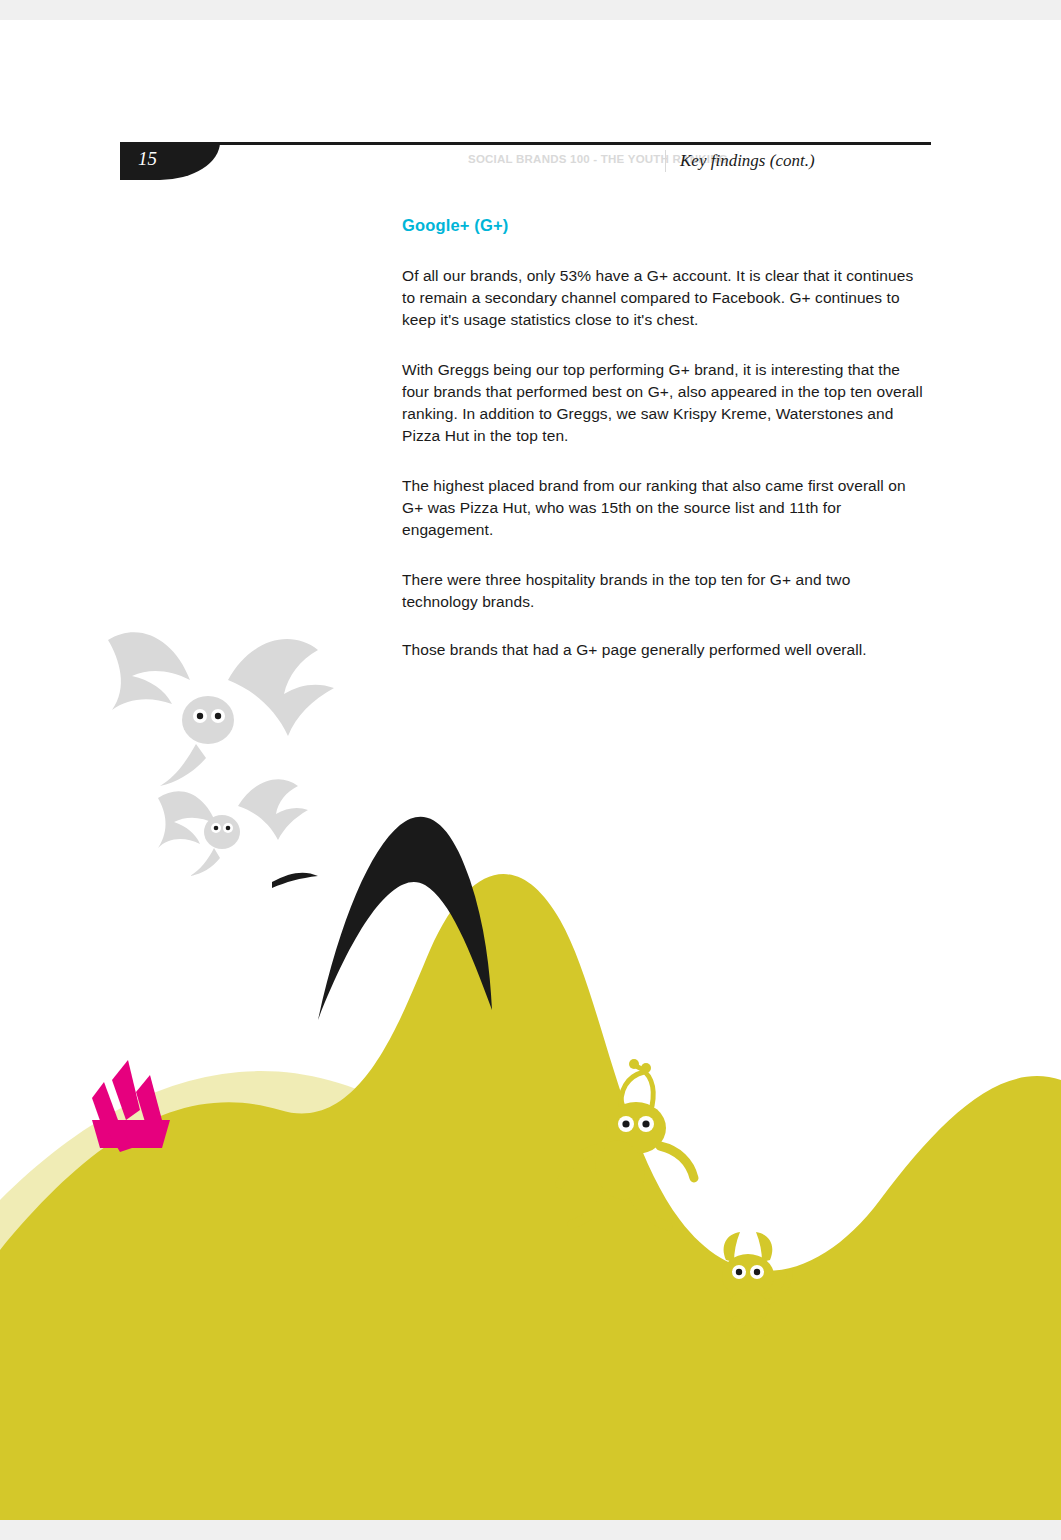15
Social Brands 100 - The Youth Ranking
Key findings (cont.)
Google+ (G+)
Of all our brands, only 53% have a G+ account. It is clear that it continues to remain a secondary channel compared to Facebook. G+ continues to keep it's usage statistics close to it's chest.
With Greggs being our top performing G+ brand, it is interesting that the four brands that performed best on G+, also appeared in the top ten overall ranking. In addition to Greggs, we saw Krispy Kreme, Waterstones and Pizza Hut in the top ten.
The highest placed brand from our ranking that also came first overall on G+ was Pizza Hut, who was 15th on the source list and 11th for engagement.
There were three hospitality brands in the top ten for G+ and two technology brands.
Those brands that had a G+ page generally performed well overall.